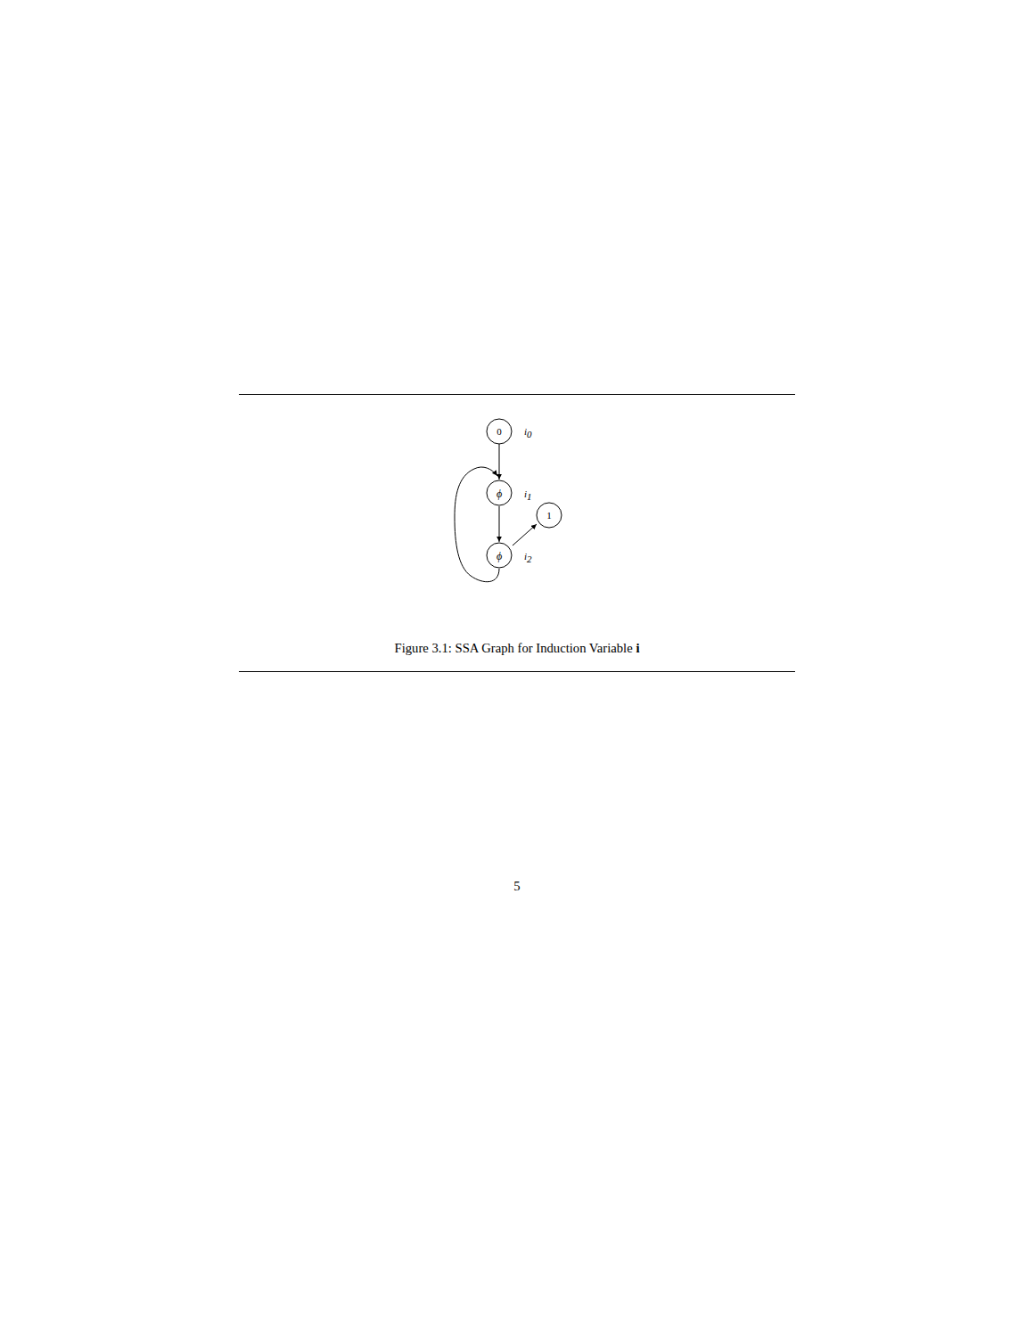0 i0 ϕ i1 ϕ i2 1
Figure 3.1: SSA Graph for Induction Variable i
5